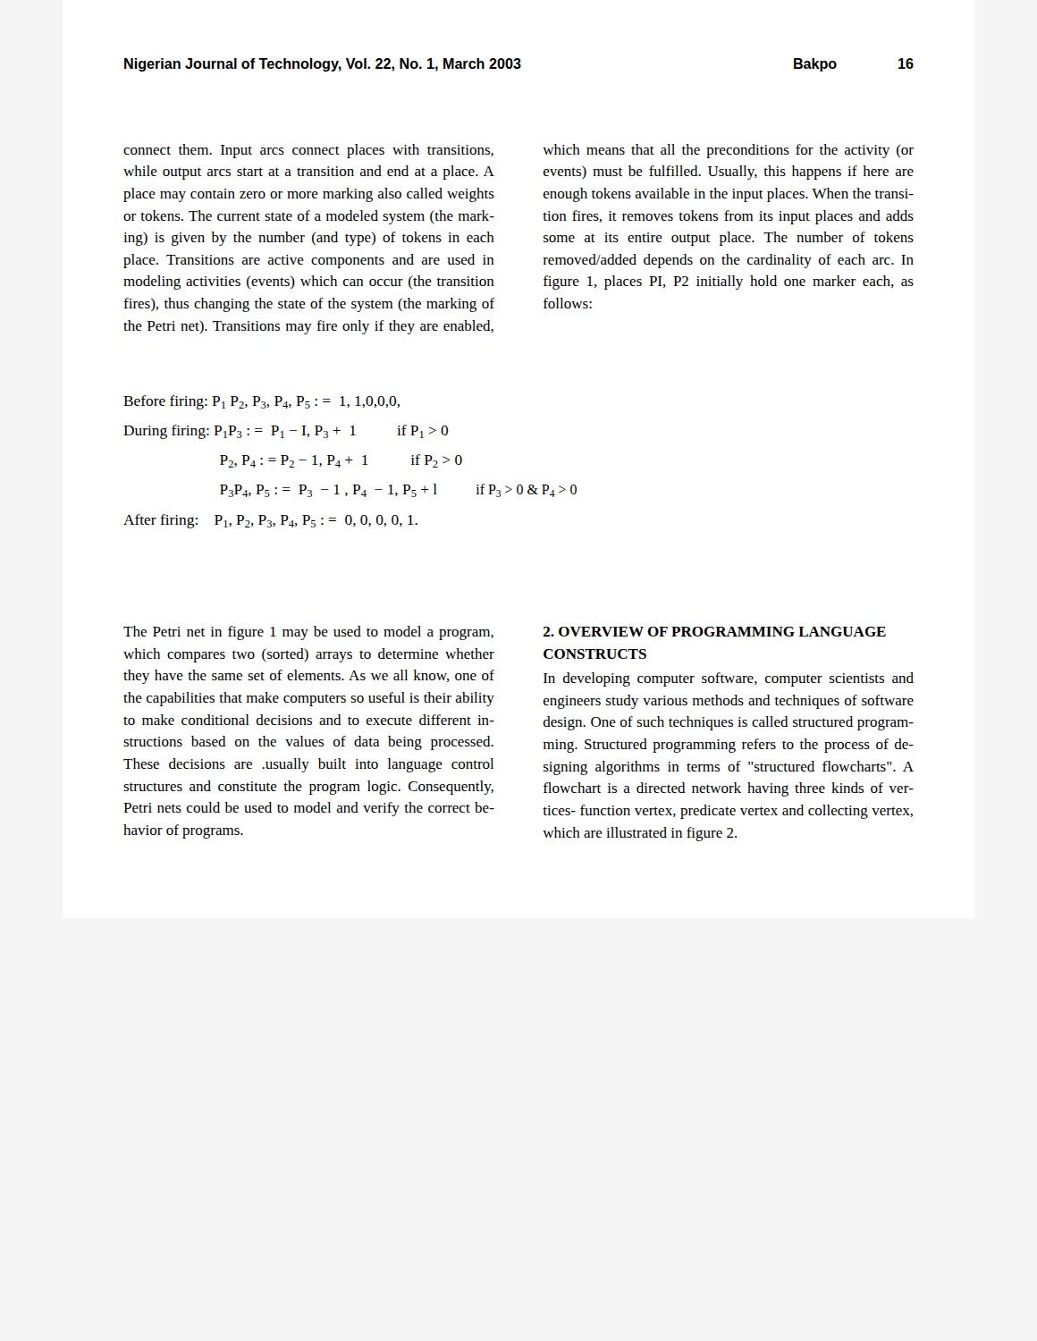Nigerian Journal of Technology, Vol. 22, No. 1, March 2003 Bakpo 16
connect them. Input arcs connect places with transitions, while output arcs start at a transition and end at a place. A place may contain zero or more marking also called weights or tokens. The current state of a modeled system (the marking) is given by the number (and type) of tokens in each place. Transitions are active components and are used in modeling activities (events) which can occur (the transition fires), thus changing the state of the system (the marking of the Petri net). Transitions may fire only if they are enabled, which means that all the preconditions for the activity (or events) must be fulfilled. Usually, this happens if here are enough tokens available in the input places. When the transition fires, it removes tokens from its input places and adds some at its entire output place. The number of tokens removed/added depends on the cardinality of each arc. In figure 1, places PI, P2 initially hold one marker each, as follows:
Before firing: P1 P2, P3, P4, P5 : = 1, 1,0,0,0,
During firing: P1P3 : = P1 − I, P3 + 1if P1 > 0
P2, P4 : = P2 − 1, P4 + 1 if P2 > 0
P3P4, P5 : = P3 − 1 , P4 − 1, P5 + l if P3 > 0 & P4 > 0
After firing: P1, P2, P3, P4, P5 : = 0, 0, 0, 0, 1.
The Petri net in figure 1 may be used to model a program, which compares two (sorted) arrays to determine whether they have the same set of elements. As we all know, one of the capabilities that make computers so useful is their ability to make conditional decisions and to execute different instructions based on the values of data being processed. These decisions are .usually built into language control structures and constitute the program logic. Consequently, Petri nets could be used to model and verify the correct behavior of programs.
2. OVERVIEW OF PROGRAMMING LANGUAGE CONSTRUCTS
In developing computer software, computer scientists and engineers study various methods and techniques of software design. One of such techniques is called structured programming. Structured programming refers to the process of designing algorithms in terms of "structured flowcharts". A flowchart is a directed network having three kinds of vertices- function vertex, predicate vertex and collecting vertex, which are illustrated in figure 2.